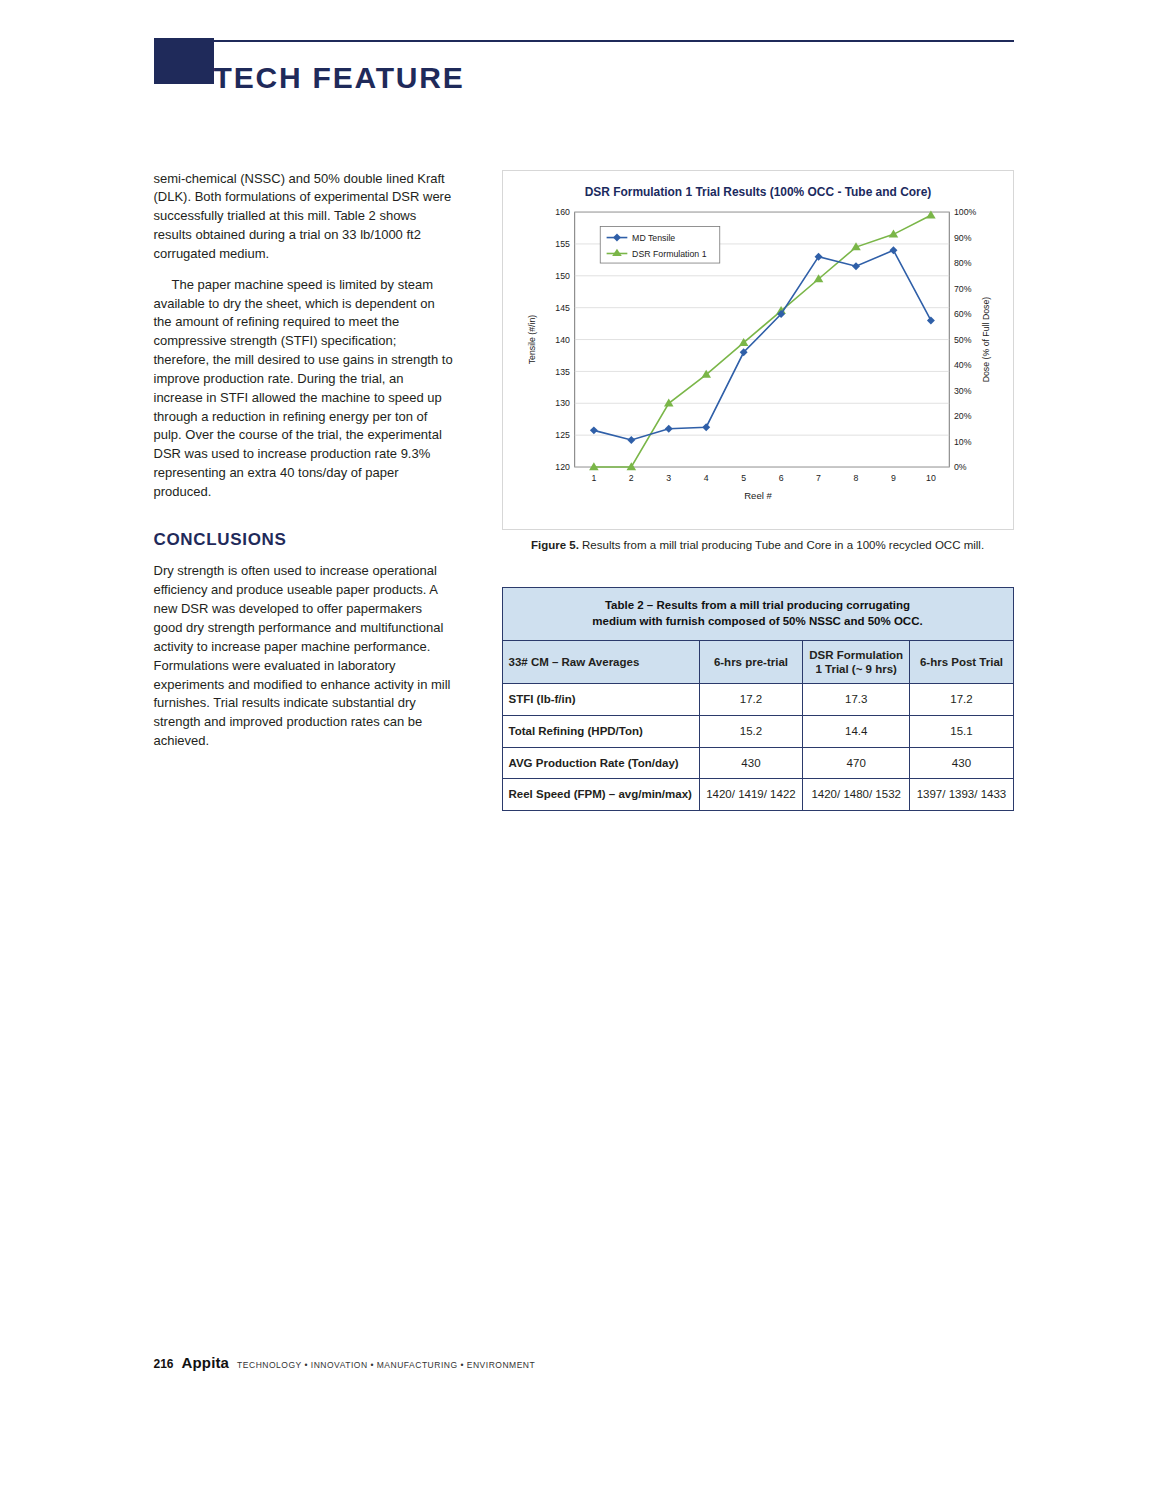Tech Feature
semi-chemical (NSSC) and 50% double lined Kraft (DLK). Both formulations of experimental DSR were successfully trialled at this mill. Table 2 shows results obtained during a trial on 33 lb/1000 ft2 corrugated medium.
The paper machine speed is limited by steam available to dry the sheet, which is dependent on the amount of refining required to meet the compressive strength (STFI) specification; therefore, the mill desired to use gains in strength to improve production rate. During the trial, an increase in STFI allowed the machine to speed up through a reduction in refining energy per ton of pulp. Over the course of the trial, the experimental DSR was used to increase production rate 9.3% representing an extra 40 tons/day of paper produced.
Conclusions
Dry strength is often used to increase operational efficiency and produce useable paper products. A new DSR was developed to offer papermakers good dry strength performance and multifunctional activity to increase paper machine performance. Formulations were evaluated in laboratory experiments and modified to enhance activity in mill furnishes. Trial results indicate substantial dry strength and improved production rates can be achieved.
DSR Formulation 1 Trial Results (100% OCC - Tube and Core) DSR Formulation 1 Trial Results (100% OCC - Tube and Core) 120 125 130 135 140 145 150 155 160 Tensile (#/in) 0% 10% 20% 30% 40% 50% 60% 70% 80% 90% 100% Dose (% of Full Dose) 1 2 3 4 5 6 7 8 9 10 Reel # MD Tensile DSR Formulation 1
Figure 5. Results from a mill trial producing Tube and Core in a 100% recycled OCC mill.
Table 2 – Results from a mill trial producing corrugating medium with furnish composed of 50% NSSC and 50% OCC.
| 33# CM – Raw Averages | 6-hrs pre-trial | DSR Formulation 1 Trial (~ 9 hrs) | 6-hrs Post Trial |
| --- | --- | --- | --- |
| STFI (lb-f/in) | 17.2 | 17.3 | 17.2 |
| Total Refining (HPD/Ton) | 15.2 | 14.4 | 15.1 |
| AVG Production Rate (Ton/day) | 430 | 470 | 430 |
| Reel Speed (FPM) – avg/min/max) | 1420/ 1419/ 1422 | 1420/ 1480/ 1532 | 1397/ 1393/ 1433 |
216 Appita Technology • Innovation • Manufacturing • Environment